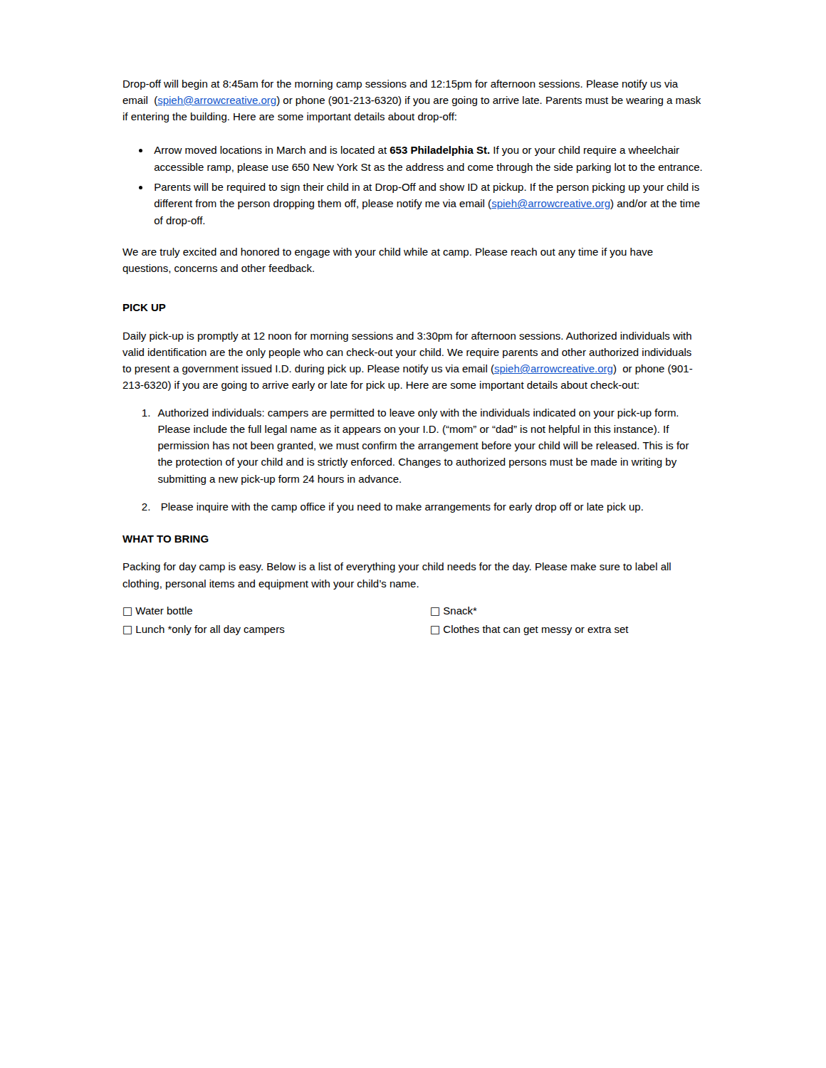Drop-off will begin at 8:45am for the morning camp sessions and 12:15pm for afternoon sessions. Please notify us via email (spieh@arrowcreative.org) or phone (901-213-6320) if you are going to arrive late. Parents must be wearing a mask if entering the building. Here are some important details about drop-off:
Arrow moved locations in March and is located at 653 Philadelphia St. If you or your child require a wheelchair accessible ramp, please use 650 New York St as the address and come through the side parking lot to the entrance.
Parents will be required to sign their child in at Drop-Off and show ID at pickup. If the person picking up your child is different from the person dropping them off, please notify me via email (spieh@arrowcreative.org) and/or at the time of drop-off.
We are truly excited and honored to engage with your child while at camp. Please reach out any time if you have questions, concerns and other feedback.
PICK UP
Daily pick-up is promptly at 12 noon for morning sessions and 3:30pm for afternoon sessions. Authorized individuals with valid identification are the only people who can check-out your child. We require parents and other authorized individuals to present a government issued I.D. during pick up. Please notify us via email (spieh@arrowcreative.org) or phone (901-213-6320) if you are going to arrive early or late for pick up. Here are some important details about check-out:
Authorized individuals: campers are permitted to leave only with the individuals indicated on your pick-up form. Please include the full legal name as it appears on your I.D. (“mom” or “dad” is not helpful in this instance). If permission has not been granted, we must confirm the arrangement before your child will be released. This is for the protection of your child and is strictly enforced. Changes to authorized persons must be made in writing by submitting a new pick-up form 24 hours in advance.
Please inquire with the camp office if you need to make arrangements for early drop off or late pick up.
WHAT TO BRING
Packing for day camp is easy. Below is a list of everything your child needs for the day. Please make sure to label all clothing, personal items and equipment with your child’s name.
□ Water bottle
□ Lunch *only for all day campers
□ Snack*
□ Clothes that can get messy or extra set